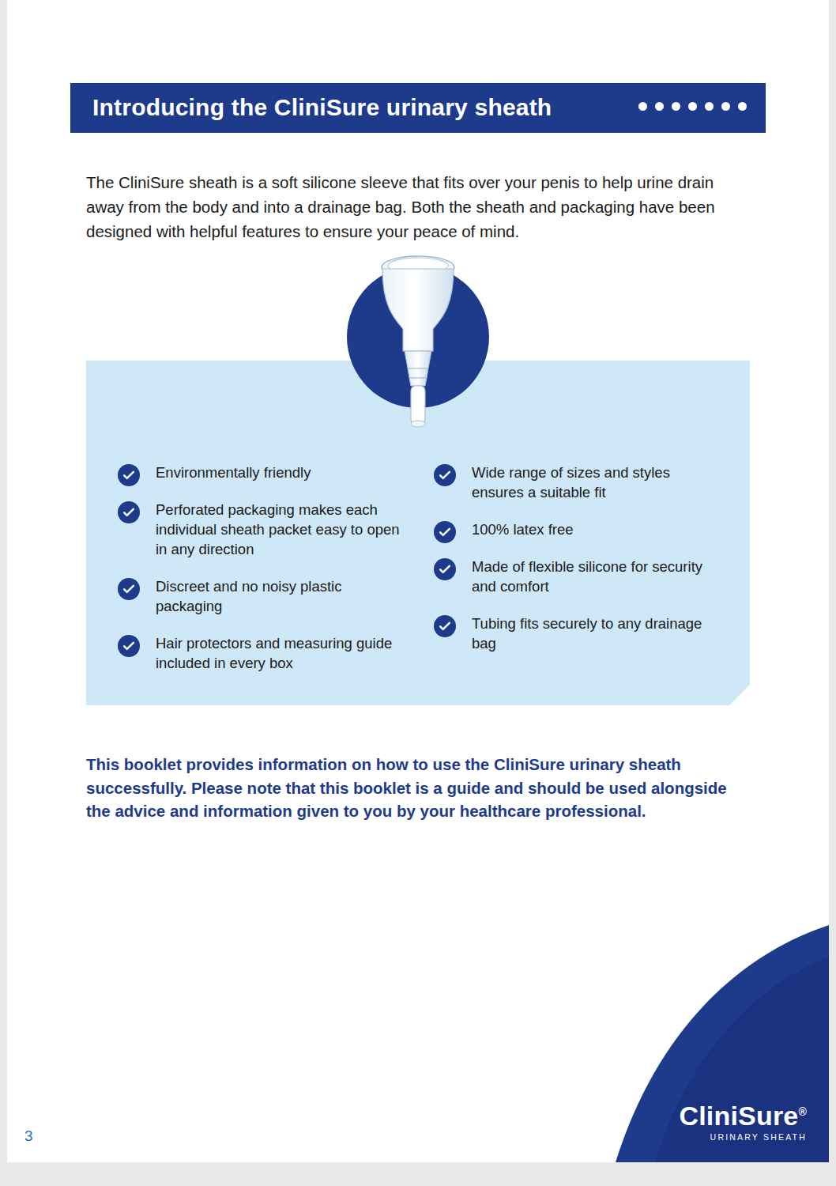Introducing the CliniSure urinary sheath
The CliniSure sheath is a soft silicone sleeve that fits over your penis to help urine drain away from the body and into a drainage bag. Both the sheath and packaging have been designed with helpful features to ensure your peace of mind.
Environmentally friendly
Perforated packaging makes each individual sheath packet easy to open in any direction
Discreet and no noisy plastic packaging
Hair protectors and measuring guide included in every box
Wide range of sizes and styles ensures a suitable fit
100% latex free
Made of flexible silicone for security and comfort
Tubing fits securely to any drainage bag
This booklet provides information on how to use the CliniSure urinary sheath successfully. Please note that this booklet is a guide and should be used alongside the advice and information given to you by your healthcare professional.
3
CliniSure®
URINARY SHEATH